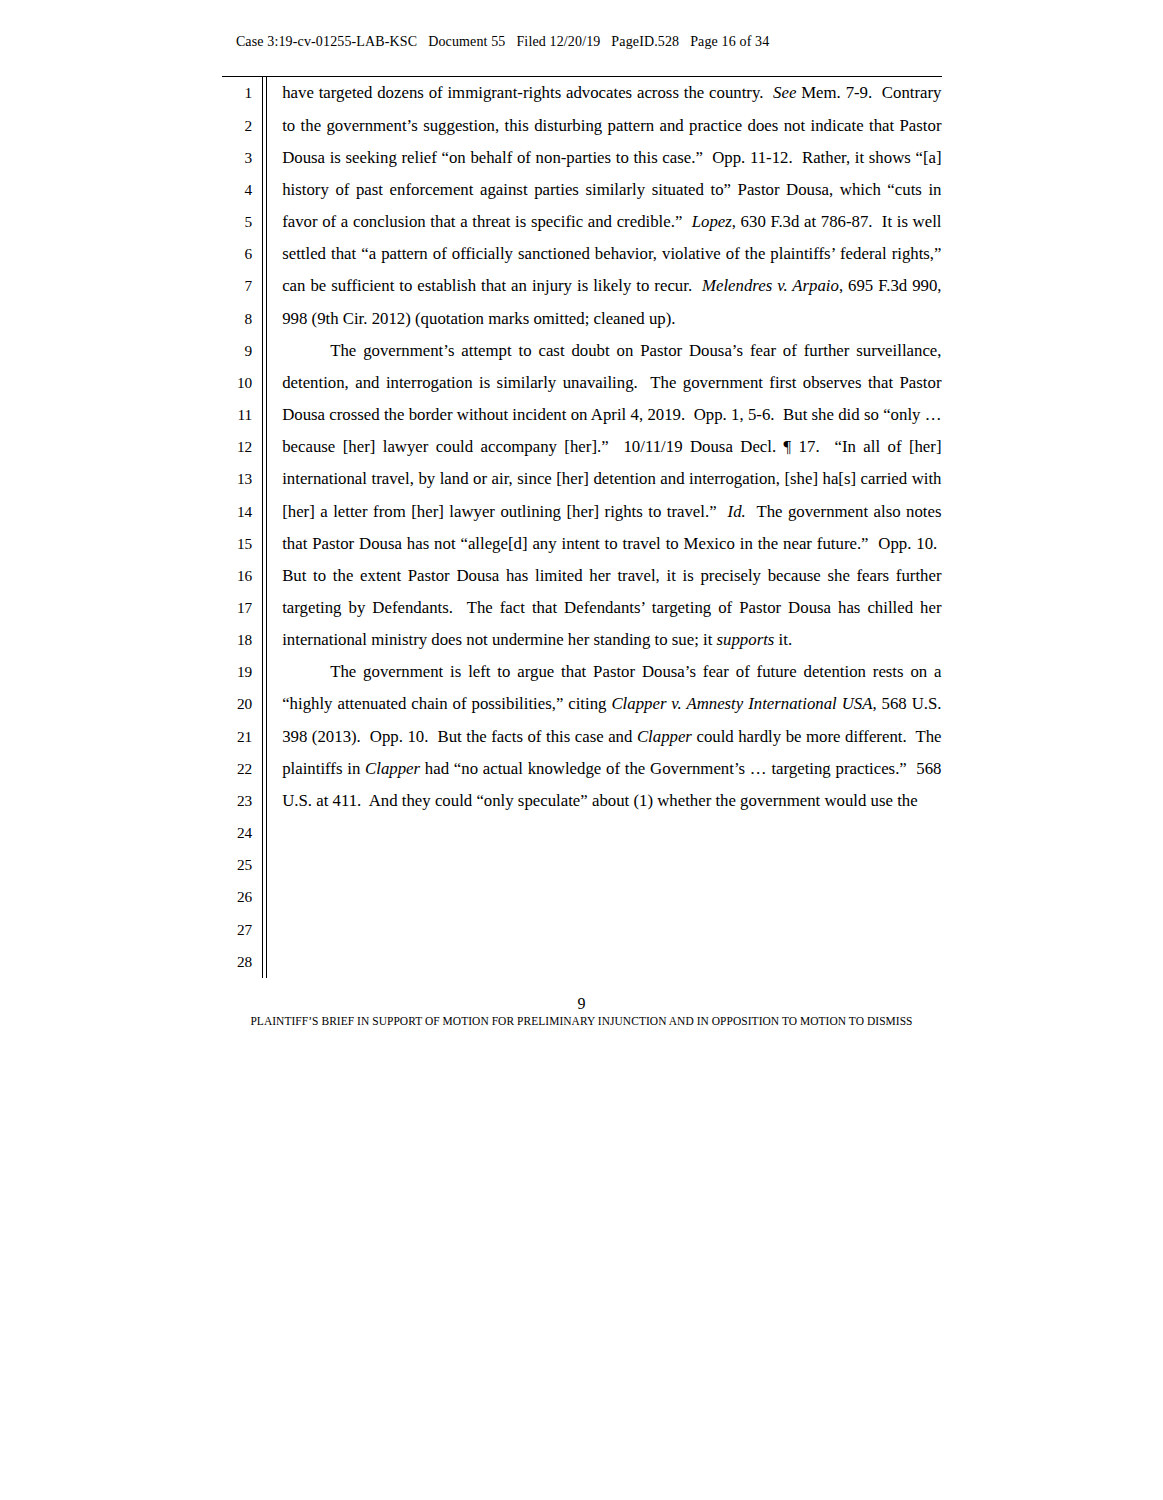Case 3:19-cv-01255-LAB-KSC Document 55 Filed 12/20/19 PageID.528 Page 16 of 34
1
2
3
4
5
6
7
8
9
10
11
12
13
14
15
16
17
18
19
20
21
22
23
24
25
26
27
28
have targeted dozens of immigrant-rights advocates across the country. See Mem. 7-9. Contrary to the government’s suggestion, this disturbing pattern and practice does not indicate that Pastor Dousa is seeking relief “on behalf of non-parties to this case.” Opp. 11-12. Rather, it shows “[a] history of past enforcement against parties similarly situated to” Pastor Dousa, which “cuts in favor of a conclusion that a threat is specific and credible.” Lopez, 630 F.3d at 786-87. It is well settled that “a pattern of officially sanctioned behavior, violative of the plaintiffs’ federal rights,” can be sufficient to establish that an injury is likely to recur. Melendres v. Arpaio, 695 F.3d 990, 998 (9th Cir. 2012) (quotation marks omitted; cleaned up).
The government’s attempt to cast doubt on Pastor Dousa’s fear of further surveillance, detention, and interrogation is similarly unavailing. The government first observes that Pastor Dousa crossed the border without incident on April 4, 2019. Opp. 1, 5-6. But she did so “only … because [her] lawyer could accompany [her].” 10/11/19 Dousa Decl. ¶ 17. “In all of [her] international travel, by land or air, since [her] detention and interrogation, [she] ha[s] carried with [her] a letter from [her] lawyer outlining [her] rights to travel.” Id. The government also notes that Pastor Dousa has not “allege[d] any intent to travel to Mexico in the near future.” Opp. 10. But to the extent Pastor Dousa has limited her travel, it is precisely because she fears further targeting by Defendants. The fact that Defendants’ targeting of Pastor Dousa has chilled her international ministry does not undermine her standing to sue; it supports it.
The government is left to argue that Pastor Dousa’s fear of future detention rests on a “highly attenuated chain of possibilities,” citing Clapper v. Amnesty International USA, 568 U.S. 398 (2013). Opp. 10. But the facts of this case and Clapper could hardly be more different. The plaintiffs in Clapper had “no actual knowledge of the Government’s … targeting practices.” 568 U.S. at 411. And they could “only speculate” about (1) whether the government would use the
9
PLAINTIFF’S BRIEF IN SUPPORT OF MOTION FOR PRELIMINARY INJUNCTION AND IN OPPOSITION TO MOTION TO DISMISS